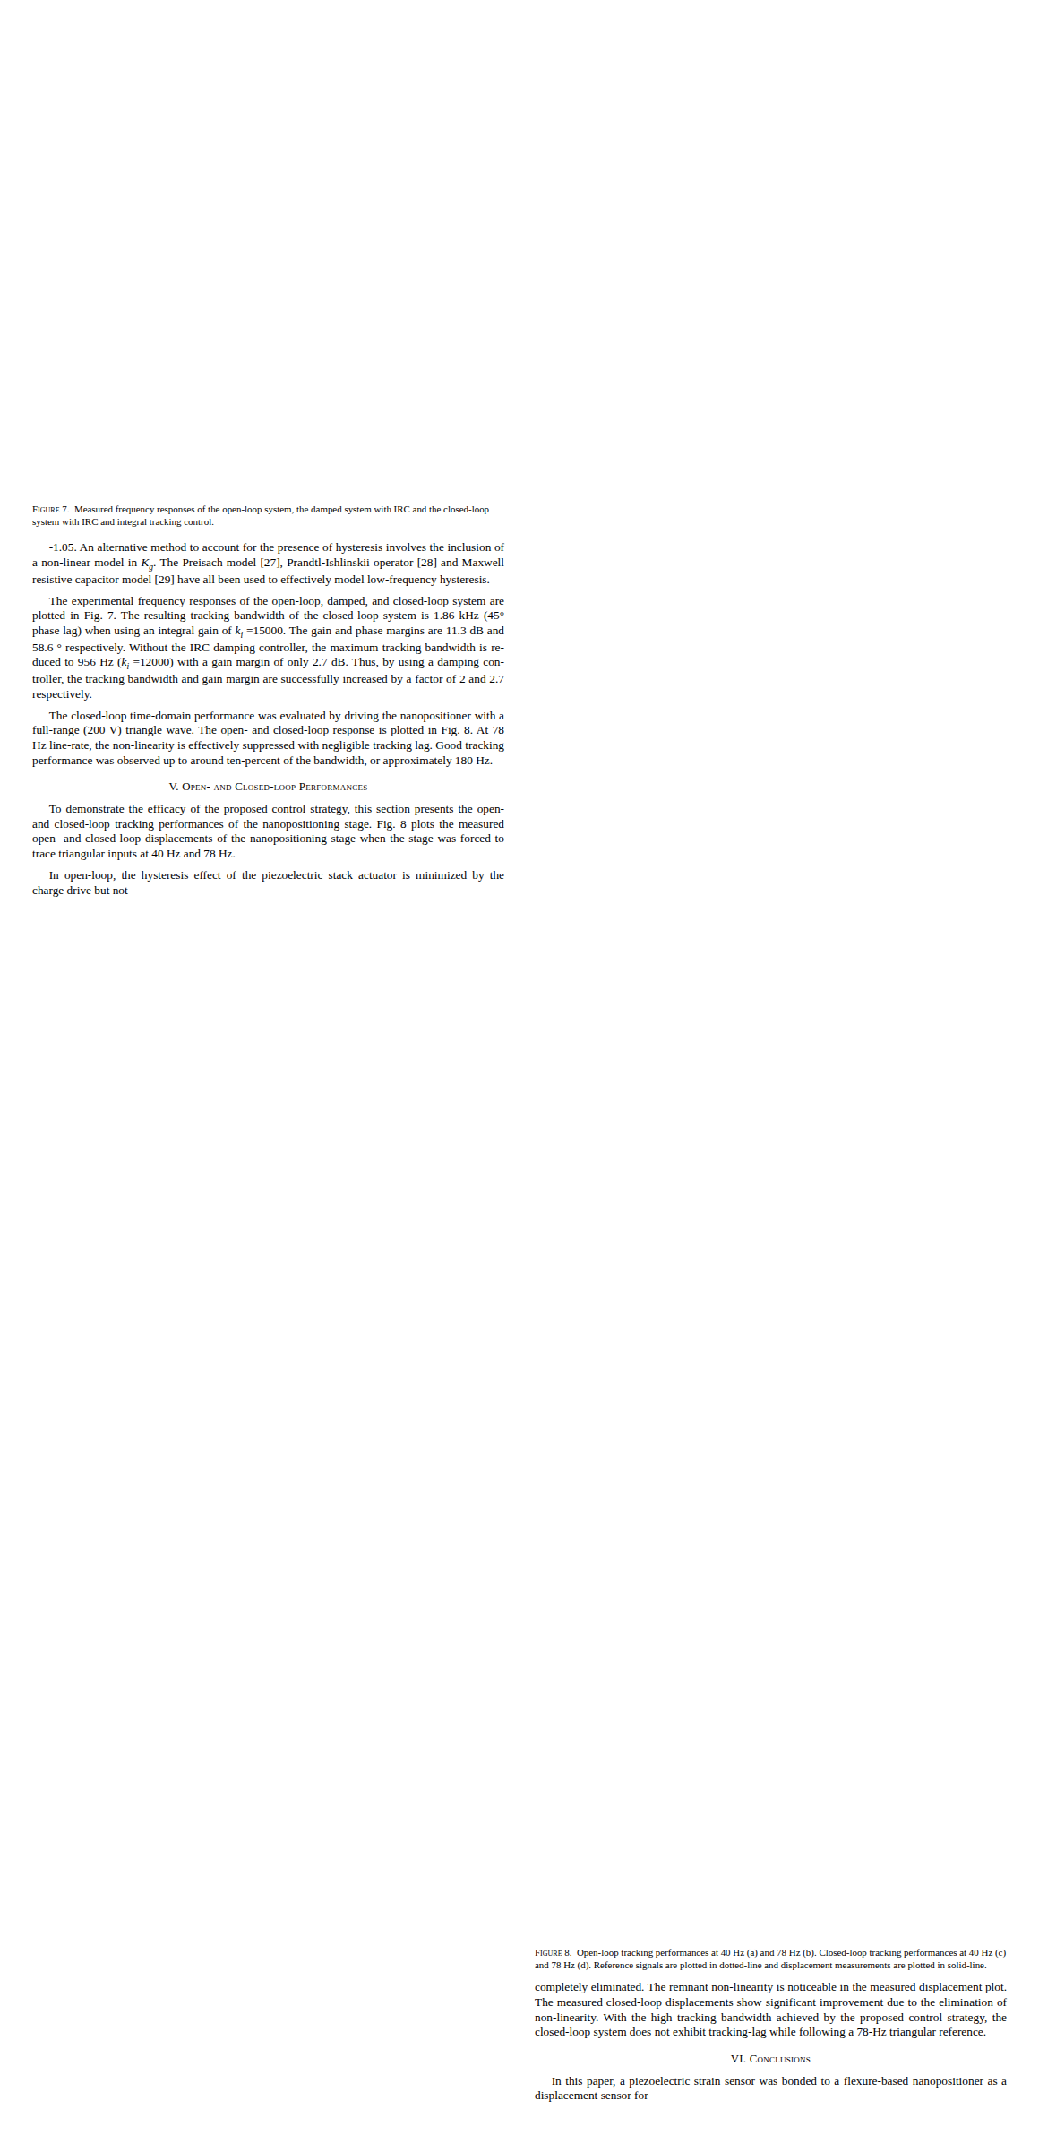Figure 7. Measured frequency responses of the open-loop system, the damped system with IRC and the closed-loop system with IRC and integral tracking control.
-1.05. An alternative method to account for the presence of hysteresis involves the inclusion of a non-linear model in Kg. The Preisach model [27], Prandtl-Ishlinskii operator [28] and Maxwell resistive capacitor model [29] have all been used to effectively model low-frequency hysteresis.
The experimental frequency responses of the open-loop, damped, and closed-loop system are plotted in Fig. 7. The resulting tracking bandwidth of the closed-loop system is 1.86 kHz (45° phase lag) when using an integral gain of ki =15000. The gain and phase margins are 11.3 dB and 58.6 ° respectively. Without the IRC damping controller, the maximum tracking bandwidth is reduced to 956 Hz (ki =12000) with a gain margin of only 2.7 dB. Thus, by using a damping controller, the tracking bandwidth and gain margin are successfully increased by a factor of 2 and 2.7 respectively.
The closed-loop time-domain performance was evaluated by driving the nanopositioner with a full-range (200 V) triangle wave. The open- and closed-loop response is plotted in Fig. 8. At 78 Hz line-rate, the non-linearity is effectively suppressed with negligible tracking lag. Good tracking performance was observed up to around ten-percent of the bandwidth, or approximately 180 Hz.
V. Open- and Closed-loop Performances
To demonstrate the efficacy of the proposed control strategy, this section presents the open- and closed-loop tracking performances of the nanopositioning stage. Fig. 8 plots the measured open- and closed-loop displacements of the nanopositioning stage when the stage was forced to trace triangular inputs at 40 Hz and 78 Hz.
In open-loop, the hysteresis effect of the piezoelectric stack actuator is minimized by the charge drive but not
Figure 8. Open-loop tracking performances at 40 Hz (a) and 78 Hz (b). Closed-loop tracking performances at 40 Hz (c) and 78 Hz (d). Reference signals are plotted in dotted-line and displacement measurements are plotted in solid-line.
completely eliminated. The remnant non-linearity is noticeable in the measured displacement plot. The measured closed-loop displacements show significant improvement due to the elimination of non-linearity. With the high tracking bandwidth achieved by the proposed control strategy, the closed-loop system does not exhibit tracking-lag while following a 78-Hz triangular reference.
VI. Conclusions
In this paper, a piezoelectric strain sensor was bonded to a flexure-based nanopositioner as a displacement sensor for